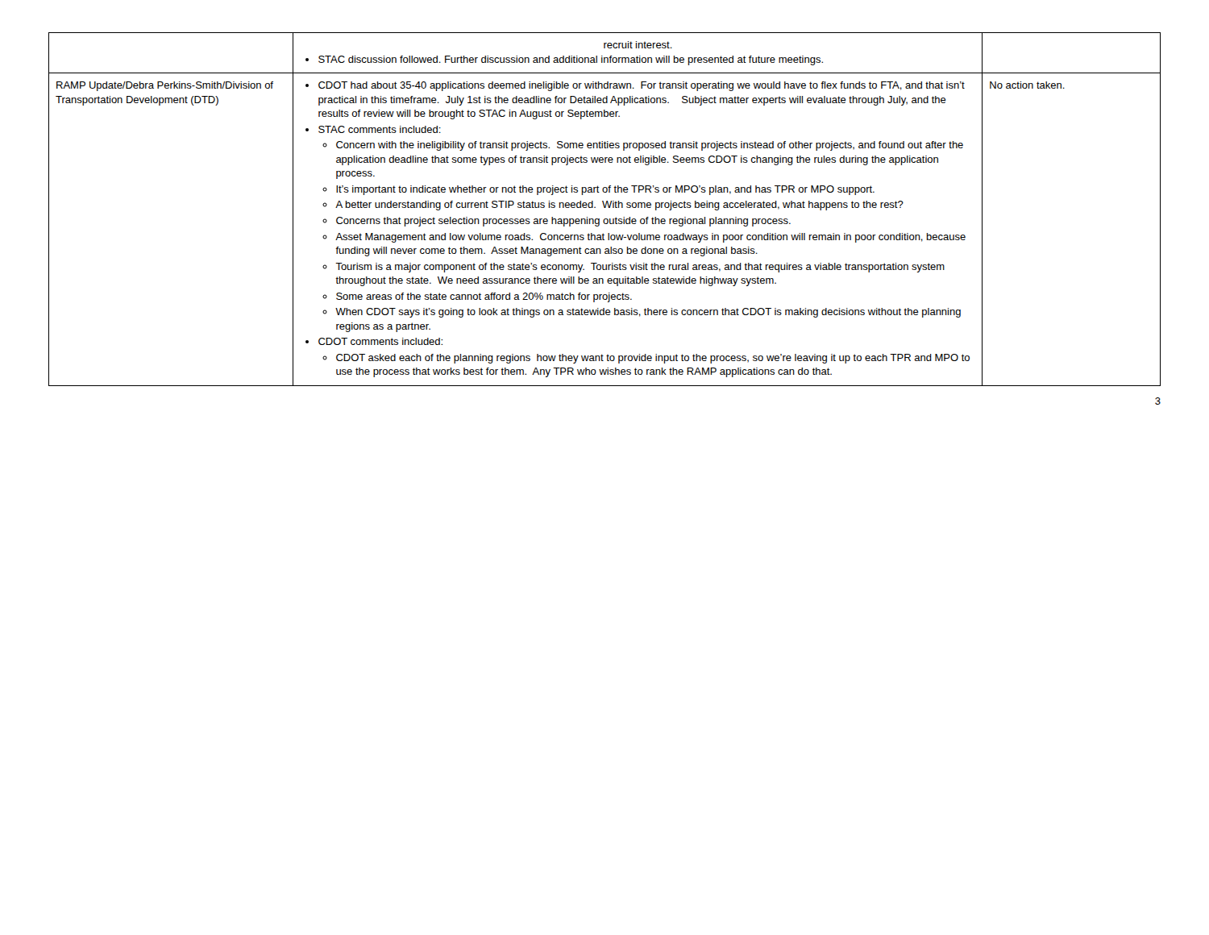| | recruit interest. STAC discussion followed. Further discussion and additional information will be presented at future meetings. | |
| RAMP Update/Debra Perkins-Smith/Division of Transportation Development (DTD) | CDOT had about 35-40 applications deemed ineligible or withdrawn. For transit operating we would have to flex funds to FTA, and that isn’t practical in this timeframe. July 1st is the deadline for Detailed Applications. Subject matter experts will evaluate through July, and the results of review will be brought to STAC in August or September. STAC comments included: Concern with the ineligibility of transit projects. Some entities proposed transit projects instead of other projects, and found out after the application deadline that some types of transit projects were not eligible. Seems CDOT is changing the rules during the application process. It’s important to indicate whether or not the project is part of the TPR’s or MPO’s plan, and has TPR or MPO support. A better understanding of current STIP status is needed. With some projects being accelerated, what happens to the rest? Concerns that project selection processes are happening outside of the regional planning process. Asset Management and low volume roads. Concerns that low-volume roadways in poor condition will remain in poor condition, because funding will never come to them. Asset Management can also be done on a regional basis. Tourism is a major component of the state’s economy. Tourists visit the rural areas, and that requires a viable transportation system throughout the state. We need assurance there will be an equitable statewide highway system. Some areas of the state cannot afford a 20% match for projects. When CDOT says it’s going to look at things on a statewide basis, there is concern that CDOT is making decisions without the planning regions as a partner. CDOT comments included: CDOT asked each of the planning regions how they want to provide input to the process, so we’re leaving it up to each TPR and MPO to use the process that works best for them. Any TPR who wishes to rank the RAMP applications can do that. | No action taken. |
3